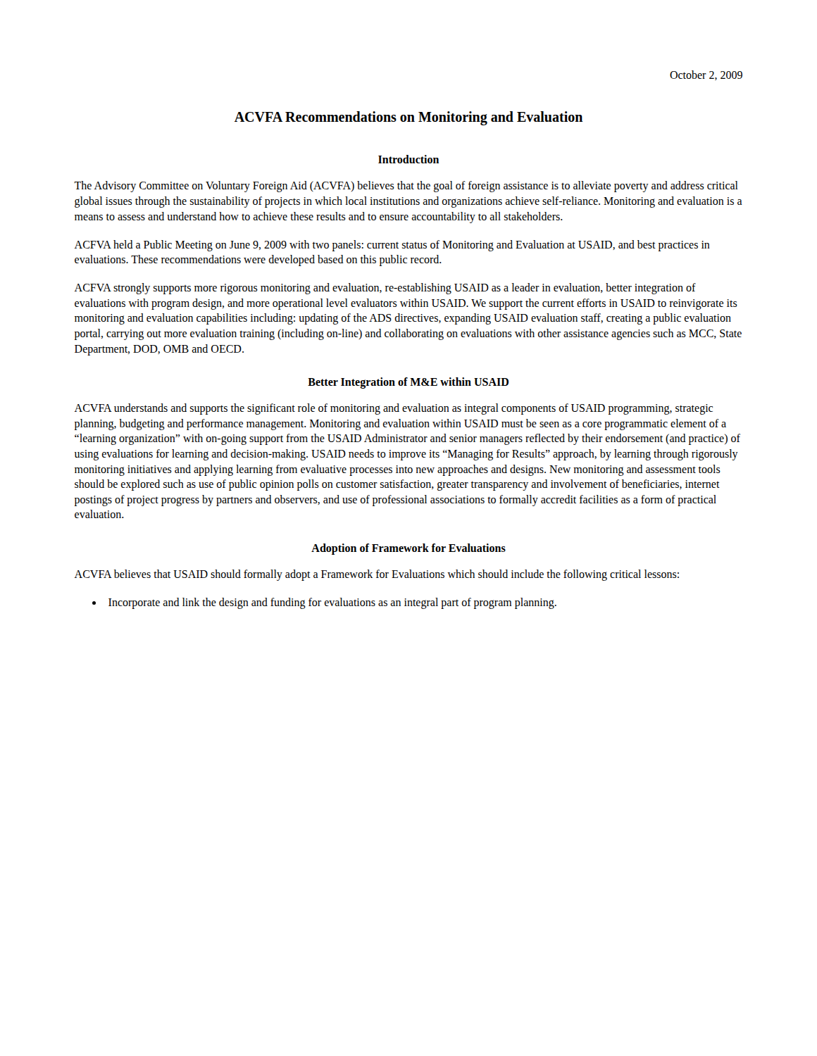October 2, 2009
ACVFA Recommendations on Monitoring and Evaluation
Introduction
The Advisory Committee on Voluntary Foreign Aid (ACVFA) believes that the goal of foreign assistance is to alleviate poverty and address critical global issues through the sustainability of projects in which local institutions and organizations achieve self-reliance. Monitoring and evaluation is a means to assess and understand how to achieve these results and to ensure accountability to all stakeholders.
ACFVA held a Public Meeting on June 9, 2009 with two panels: current status of Monitoring and Evaluation at USAID, and best practices in evaluations. These recommendations were developed based on this public record.
ACFVA strongly supports more rigorous monitoring and evaluation, re-establishing USAID as a leader in evaluation, better integration of evaluations with program design, and more operational level evaluators within USAID. We support the current efforts in USAID to reinvigorate its monitoring and evaluation capabilities including: updating of the ADS directives, expanding USAID evaluation staff, creating a public evaluation portal, carrying out more evaluation training (including on-line) and collaborating on evaluations with other assistance agencies such as MCC, State Department, DOD, OMB and OECD.
Better Integration of M&E within USAID
ACVFA understands and supports the significant role of monitoring and evaluation as integral components of USAID programming, strategic planning, budgeting and performance management. Monitoring and evaluation within USAID must be seen as a core programmatic element of a “learning organization” with on-going support from the USAID Administrator and senior managers reflected by their endorsement (and practice) of using evaluations for learning and decision-making. USAID needs to improve its “Managing for Results” approach, by learning through rigorously monitoring initiatives and applying learning from evaluative processes into new approaches and designs. New monitoring and assessment tools should be explored such as use of public opinion polls on customer satisfaction, greater transparency and involvement of beneficiaries, internet postings of project progress by partners and observers, and use of professional associations to formally accredit facilities as a form of practical evaluation.
Adoption of Framework for Evaluations
ACVFA believes that USAID should formally adopt a Framework for Evaluations which should include the following critical lessons:
Incorporate and link the design and funding for evaluations as an integral part of program planning.